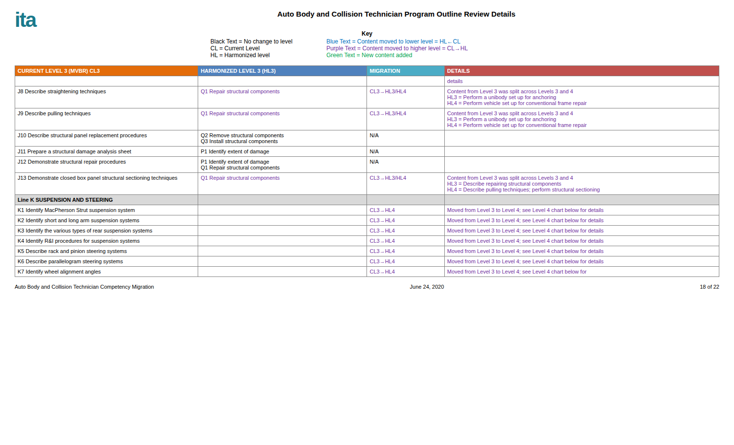ita
Auto Body and Collision Technician Program Outline Review Details
Key
| Black Text = No change to level | Blue Text = Content moved to lower level = HL←CL |
| CL = Current Level | Purple Text = Content moved to higher level = CL→HL |
| HL = Harmonized level | Green Text = New content added |
| CURRENT LEVEL 3 (MVBR) CL3 | HARMONIZED LEVEL 3 (HL3) | MIGRATION | DETAILS |
| --- | --- | --- | --- |
| | | | details |
| J8 Describe straightening techniques | Q1 Repair structural components | CL3→HL3/HL4 | Content from Level 3 was split across Levels 3 and 4 HL3 = Perform a unibody set up for anchoring HL4 = Perform vehicle set up for conventional frame repair |
| J9 Describe pulling techniques | Q1 Repair structural components | CL3→HL3/HL4 | Content from Level 3 was split across Levels 3 and 4 HL3 = Perform a unibody set up for anchoring HL4 = Perform vehicle set up for conventional frame repair |
| J10 Describe structural panel replacement procedures | Q2 Remove structural components Q3 Install structural components | N/A | |
| J11 Prepare a structural damage analysis sheet | P1 Identify extent of damage | N/A | |
| J12 Demonstrate structural repair procedures | P1 Identify extent of damage Q1 Repair structural components | N/A | |
| J13 Demonstrate closed box panel structural sectioning techniques | Q1 Repair structural components | CL3→HL3/HL4 | Content from Level 3 was split across Levels 3 and 4 HL3 = Describe repairing structural components HL4 = Describe pulling techniques; perform structural sectioning |
| Line K SUSPENSION AND STEERING | | | |
| K1 Identify MacPherson Strut suspension system | | CL3→HL4 | Moved from Level 3 to Level 4; see Level 4 chart below for details |
| K2 Identify short and long arm suspension systems | | CL3→HL4 | Moved from Level 3 to Level 4; see Level 4 chart below for details |
| K3 Identify the various types of rear suspension systems | | CL3→HL4 | Moved from Level 3 to Level 4; see Level 4 chart below for details |
| K4 Identify R&I procedures for suspension systems | | CL3→HL4 | Moved from Level 3 to Level 4; see Level 4 chart below for details |
| K5 Describe rack and pinion steering systems | | CL3→HL4 | Moved from Level 3 to Level 4; see Level 4 chart below for details |
| K6 Describe parallelogram steering systems | | CL3→HL4 | Moved from Level 3 to Level 4; see Level 4 chart below for details |
| K7 Identify wheel alignment angles | | CL3→HL4 | Moved from Level 3 to Level 4; see Level 4 chart below for |
Auto Body and Collision Technician Competency Migration
June 24, 2020
18 of 22